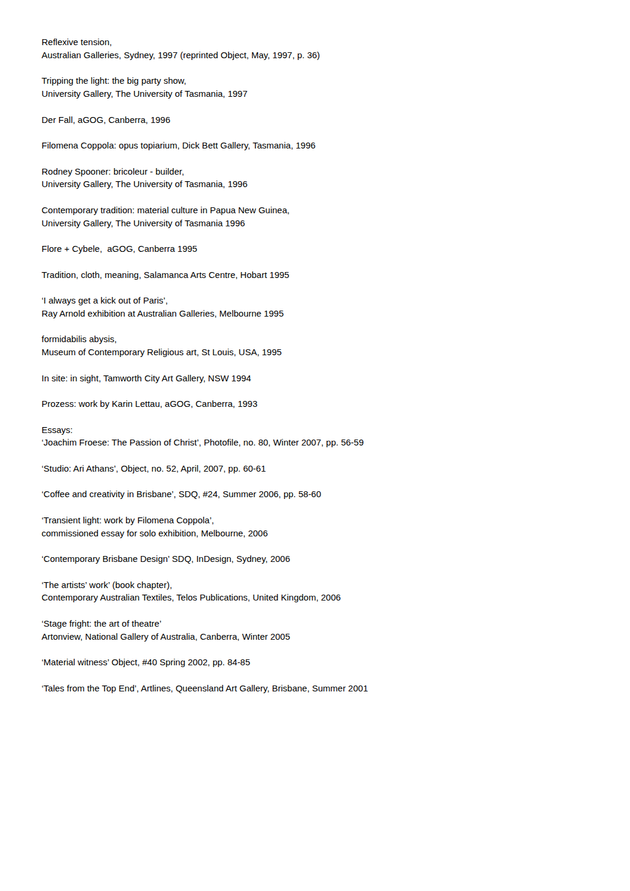Reflexive tension,
Australian Galleries, Sydney, 1997 (reprinted Object, May, 1997, p. 36)
Tripping the light: the big party show,
University Gallery, The University of Tasmania, 1997
Der Fall, aGOG, Canberra, 1996
Filomena Coppola: opus topiarium, Dick Bett Gallery, Tasmania, 1996
Rodney Spooner: bricoleur - builder,
University Gallery, The University of Tasmania, 1996
Contemporary tradition: material culture in Papua New Guinea,
University Gallery, The University of Tasmania 1996
Flore + Cybele, aGOG, Canberra 1995
Tradition, cloth, meaning, Salamanca Arts Centre, Hobart 1995
‘I always get a kick out of Paris’,
Ray Arnold exhibition at Australian Galleries, Melbourne 1995
formidabilis abysis,
Museum of Contemporary Religious art, St Louis, USA, 1995
In site: in sight, Tamworth City Art Gallery, NSW 1994
Prozess: work by Karin Lettau, aGOG, Canberra, 1993
Essays:
‘Joachim Froese: The Passion of Christ’, Photofile, no. 80, Winter 2007, pp. 56-59
‘Studio: Ari Athans’, Object, no. 52, April, 2007, pp. 60-61
‘Coffee and creativity in Brisbane’, SDQ, #24, Summer 2006, pp. 58-60
‘Transient light: work by Filomena Coppola’,
commissioned essay for solo exhibition, Melbourne, 2006
‘Contemporary Brisbane Design’ SDQ, InDesign, Sydney, 2006
‘The artists’ work’ (book chapter),
Contemporary Australian Textiles, Telos Publications, United Kingdom, 2006
‘Stage fright: the art of theatre’
Artonview, National Gallery of Australia, Canberra, Winter 2005
‘Material witness’ Object, #40 Spring 2002, pp. 84-85
‘Tales from the Top End’, Artlines, Queensland Art Gallery, Brisbane, Summer 2001